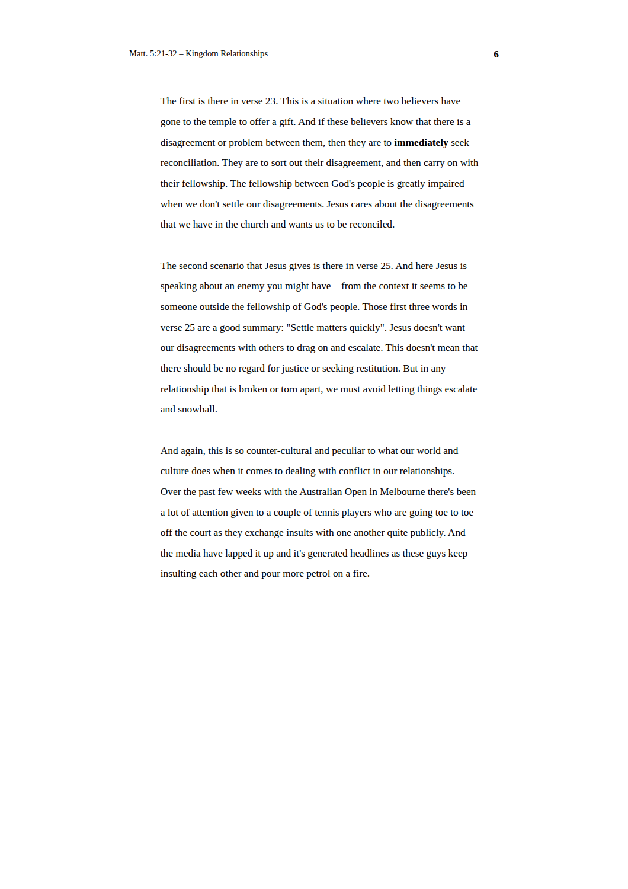Matt. 5:21-32 – Kingdom Relationships
6
The first is there in verse 23. This is a situation where two believers have gone to the temple to offer a gift. And if these believers know that there is a disagreement or problem between them, then they are to immediately seek reconciliation. They are to sort out their disagreement, and then carry on with their fellowship. The fellowship between God's people is greatly impaired when we don't settle our disagreements. Jesus cares about the disagreements that we have in the church and wants us to be reconciled.
The second scenario that Jesus gives is there in verse 25. And here Jesus is speaking about an enemy you might have – from the context it seems to be someone outside the fellowship of God's people. Those first three words in verse 25 are a good summary: "Settle matters quickly". Jesus doesn't want our disagreements with others to drag on and escalate. This doesn't mean that there should be no regard for justice or seeking restitution. But in any relationship that is broken or torn apart, we must avoid letting things escalate and snowball.
And again, this is so counter-cultural and peculiar to what our world and culture does when it comes to dealing with conflict in our relationships.
Over the past few weeks with the Australian Open in Melbourne there's been a lot of attention given to a couple of tennis players who are going toe to toe off the court as they exchange insults with one another quite publicly. And the media have lapped it up and it's generated headlines as these guys keep insulting each other and pour more petrol on a fire.